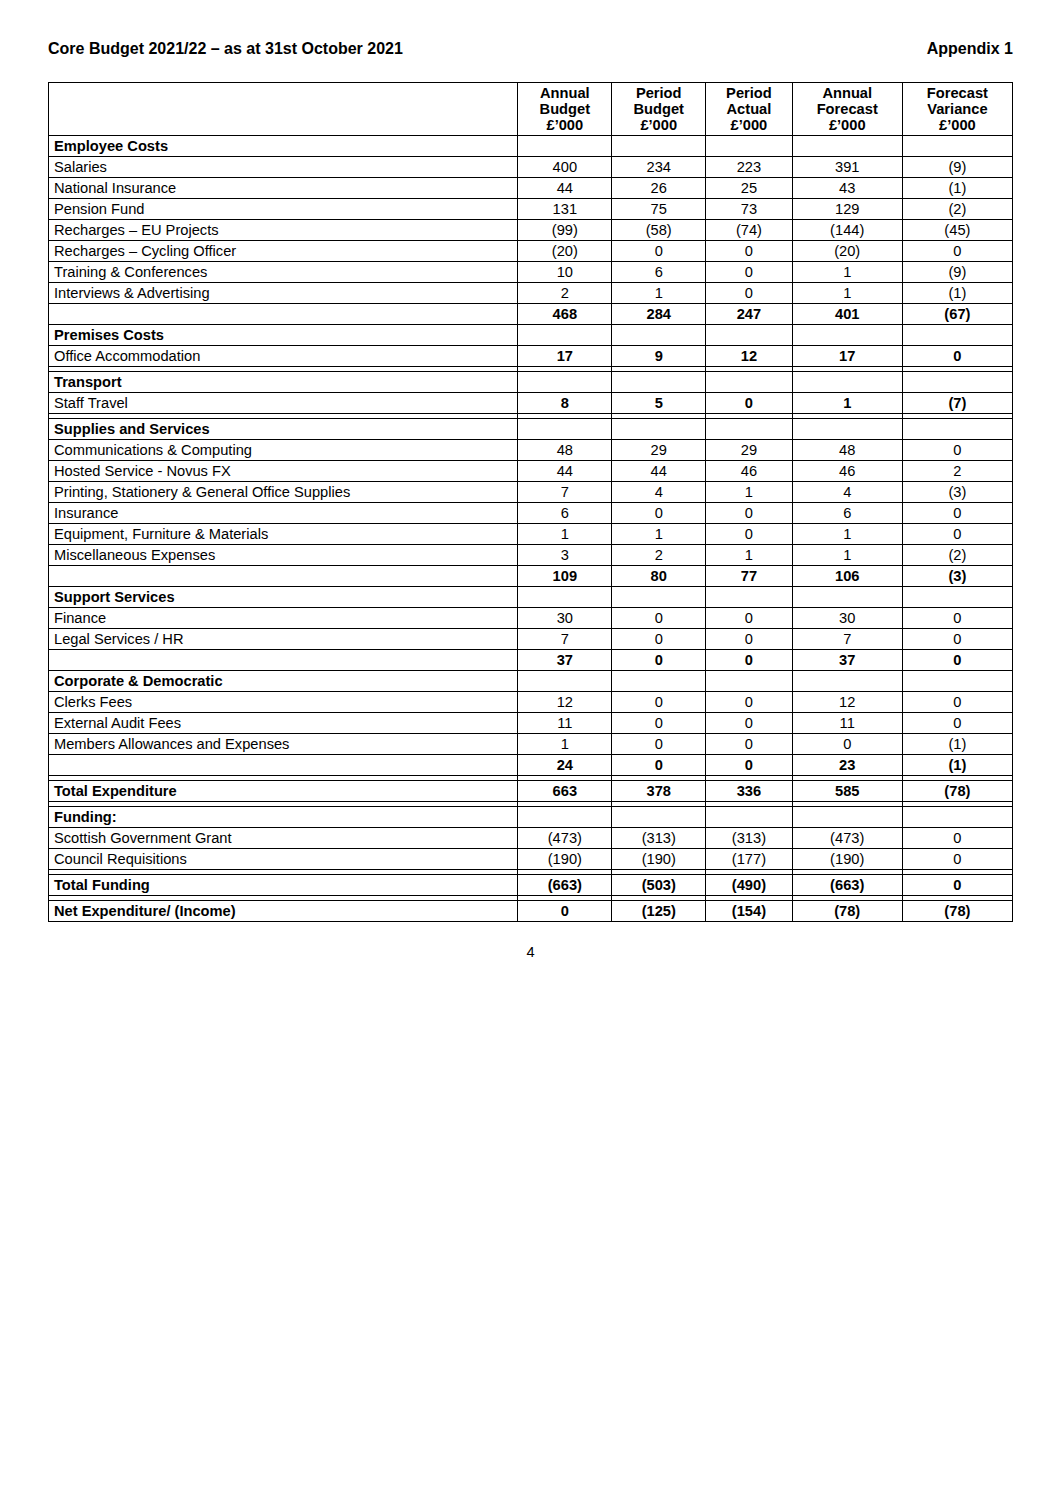Core Budget 2021/22 – as at 31st October 2021 Appendix 1
| | Annual Budget £’000 | Period Budget £’000 | Period Actual £’000 | Annual Forecast £’000 | Forecast Variance £’000 |
| --- | --- | --- | --- | --- | --- |
| Employee Costs | | | | | |
| Salaries | 400 | 234 | 223 | 391 | (9) |
| National Insurance | 44 | 26 | 25 | 43 | (1) |
| Pension Fund | 131 | 75 | 73 | 129 | (2) |
| Recharges – EU Projects | (99) | (58) | (74) | (144) | (45) |
| Recharges – Cycling Officer | (20) | 0 | 0 | (20) | 0 |
| Training & Conferences | 10 | 6 | 0 | 1 | (9) |
| Interviews & Advertising | 2 | 1 | 0 | 1 | (1) |
| | 468 | 284 | 247 | 401 | (67) |
| Premises Costs | | | | | |
| Office Accommodation | 17 | 9 | 12 | 17 | 0 |
| Transport | | | | | |
| Staff Travel | 8 | 5 | 0 | 1 | (7) |
| Supplies and Services | | | | | |
| Communications & Computing | 48 | 29 | 29 | 48 | 0 |
| Hosted Service - Novus FX | 44 | 44 | 46 | 46 | 2 |
| Printing, Stationery & General Office Supplies | 7 | 4 | 1 | 4 | (3) |
| Insurance | 6 | 0 | 0 | 6 | 0 |
| Equipment, Furniture & Materials | 1 | 1 | 0 | 1 | 0 |
| Miscellaneous Expenses | 3 | 2 | 1 | 1 | (2) |
| | 109 | 80 | 77 | 106 | (3) |
| Support Services | | | | | |
| Finance | 30 | 0 | 0 | 30 | 0 |
| Legal Services / HR | 7 | 0 | 0 | 7 | 0 |
| | 37 | 0 | 0 | 37 | 0 |
| Corporate & Democratic | | | | | |
| Clerks Fees | 12 | 0 | 0 | 12 | 0 |
| External Audit Fees | 11 | 0 | 0 | 11 | 0 |
| Members Allowances and Expenses | 1 | 0 | 0 | 0 | (1) |
| | 24 | 0 | 0 | 23 | (1) |
| Total Expenditure | 663 | 378 | 336 | 585 | (78) |
| Funding: | | | | | |
| Scottish Government Grant | (473) | (313) | (313) | (473) | 0 |
| Council Requisitions | (190) | (190) | (177) | (190) | 0 |
| Total Funding | (663) | (503) | (490) | (663) | 0 |
| Net Expenditure/ (Income) | 0 | (125) | (154) | (78) | (78) |
4